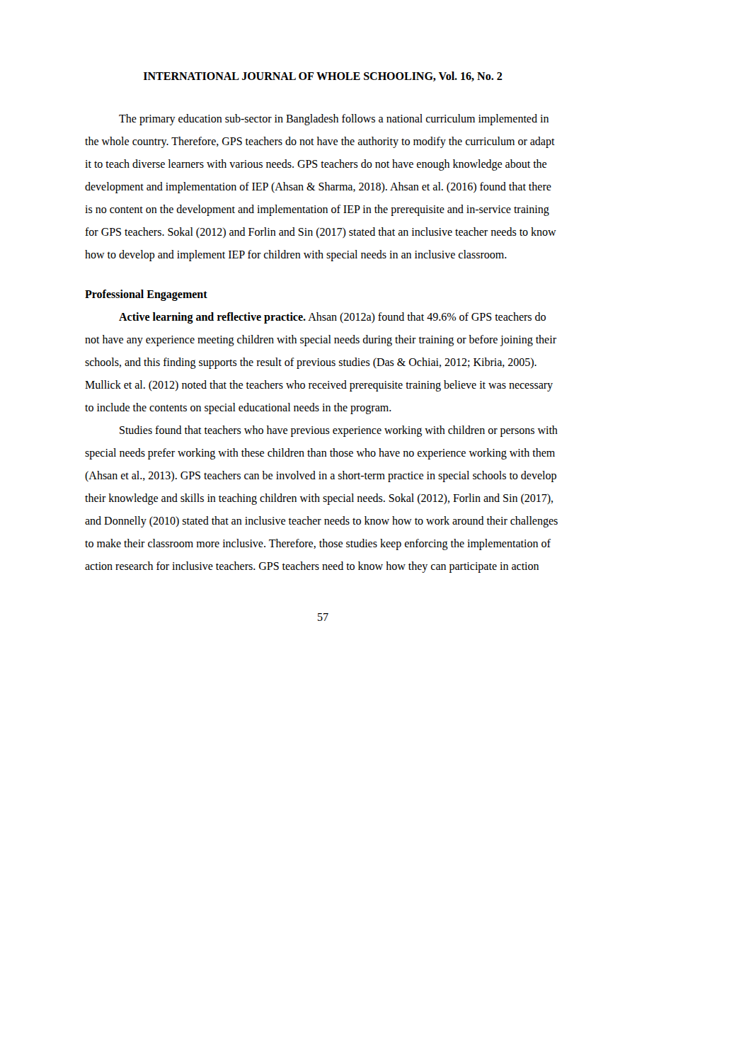INTERNATIONAL JOURNAL OF WHOLE SCHOOLING, Vol. 16, No. 2
The primary education sub-sector in Bangladesh follows a national curriculum implemented in the whole country. Therefore, GPS teachers do not have the authority to modify the curriculum or adapt it to teach diverse learners with various needs. GPS teachers do not have enough knowledge about the development and implementation of IEP (Ahsan & Sharma, 2018). Ahsan et al. (2016) found that there is no content on the development and implementation of IEP in the prerequisite and in-service training for GPS teachers. Sokal (2012) and Forlin and Sin (2017) stated that an inclusive teacher needs to know how to develop and implement IEP for children with special needs in an inclusive classroom.
Professional Engagement
Active learning and reflective practice. Ahsan (2012a) found that 49.6% of GPS teachers do not have any experience meeting children with special needs during their training or before joining their schools, and this finding supports the result of previous studies (Das & Ochiai, 2012; Kibria, 2005). Mullick et al. (2012) noted that the teachers who received prerequisite training believe it was necessary to include the contents on special educational needs in the program.
Studies found that teachers who have previous experience working with children or persons with special needs prefer working with these children than those who have no experience working with them (Ahsan et al., 2013). GPS teachers can be involved in a short-term practice in special schools to develop their knowledge and skills in teaching children with special needs. Sokal (2012), Forlin and Sin (2017), and Donnelly (2010) stated that an inclusive teacher needs to know how to work around their challenges to make their classroom more inclusive. Therefore, those studies keep enforcing the implementation of action research for inclusive teachers. GPS teachers need to know how they can participate in action
57